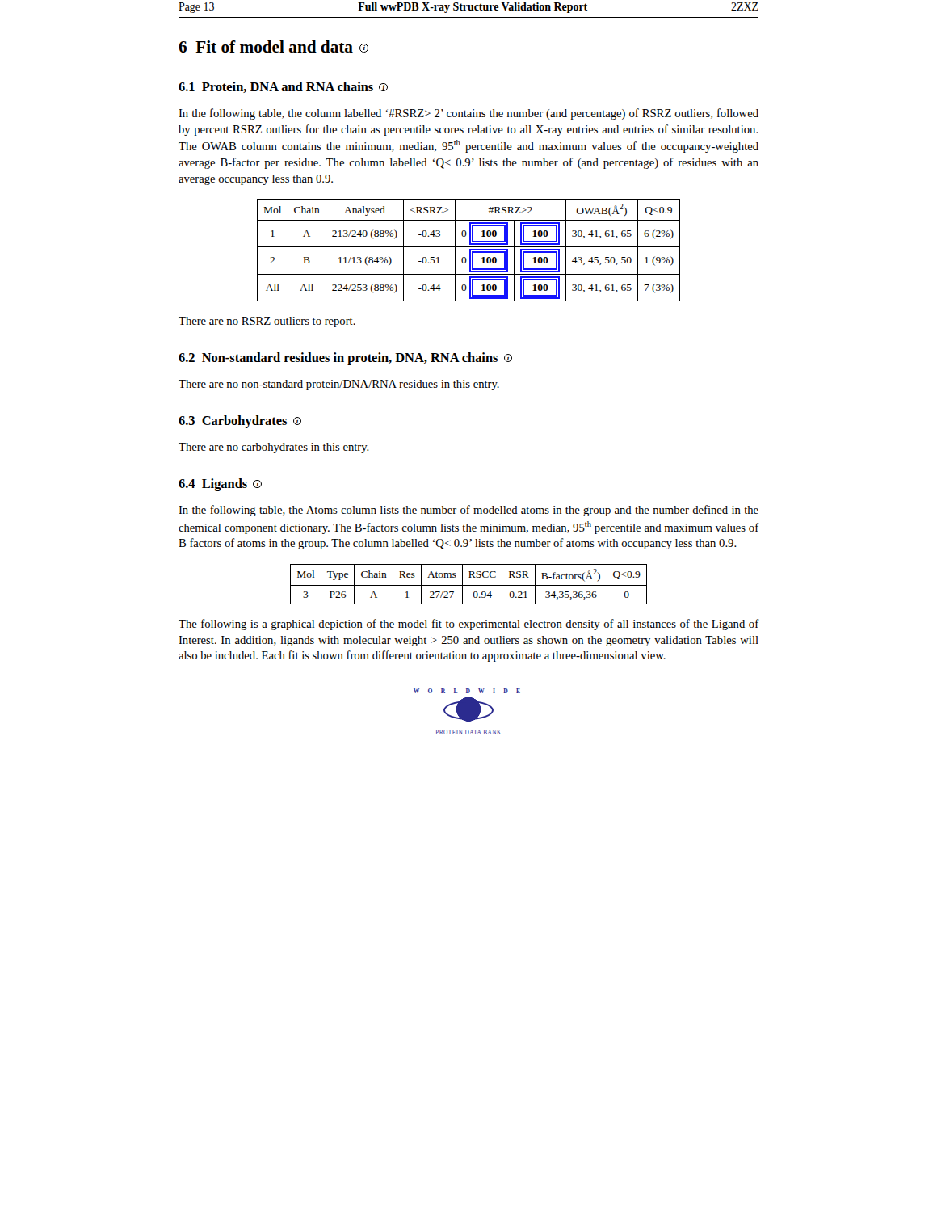Page 13 Full wwPDB X-ray Structure Validation Report 2ZXZ
6 Fit of model and data i
6.1 Protein, DNA and RNA chains i
In the following table, the column labelled ‘#RSRZ> 2’ contains the number (and percentage) of RSRZ outliers, followed by percent RSRZ outliers for the chain as percentile scores relative to all X-ray entries and entries of similar resolution. The OWAB column contains the minimum, median, 95th percentile and maximum values of the occupancy-weighted average B-factor per residue. The column labelled ‘Q< 0.9’ lists the number of (and percentage) of residues with an average occupancy less than 0.9.
| Mol | Chain | Analysed | <RSRZ> | #RSRZ>2 | OWAB(Å 2 ) | Q<0.9 |
| --- | --- | --- | --- | --- | --- | --- |
| 1 | A | 213/240 (88%) | -0.43 | 0 100 | 100 | 30, 41, 61, 65 | 6 (2%) |
| 2 | B | 11/13 (84%) | -0.51 | 0 100 | 100 | 43, 45, 50, 50 | 1 (9%) |
| All | All | 224/253 (88%) | -0.44 | 0 100 | 100 | 30, 41, 61, 65 | 7 (3%) |
There are no RSRZ outliers to report.
6.2 Non-standard residues in protein, DNA, RNA chains i
There are no non-standard protein/DNA/RNA residues in this entry.
6.3 Carbohydrates i
There are no carbohydrates in this entry.
6.4 Ligands i
In the following table, the Atoms column lists the number of modelled atoms in the group and the number defined in the chemical component dictionary. The B-factors column lists the minimum, median, 95th percentile and maximum values of B factors of atoms in the group. The column labelled ‘Q< 0.9’ lists the number of atoms with occupancy less than 0.9.
| Mol | Type | Chain | Res | Atoms | RSCC | RSR | B-factors(Å 2 ) | Q<0.9 |
| --- | --- | --- | --- | --- | --- | --- | --- | --- |
| 3 | P26 | A | 1 | 27/27 | 0.94 | 0.21 | 34,35,36,36 | 0 |
The following is a graphical depiction of the model fit to experimental electron density of all instances of the Ligand of Interest. In addition, ligands with molecular weight > 250 and outliers as shown on the geometry validation Tables will also be included. Each fit is shown from different orientation to approximate a three-dimensional view.
W O R L D W I D E
PROTEIN DATA BANK